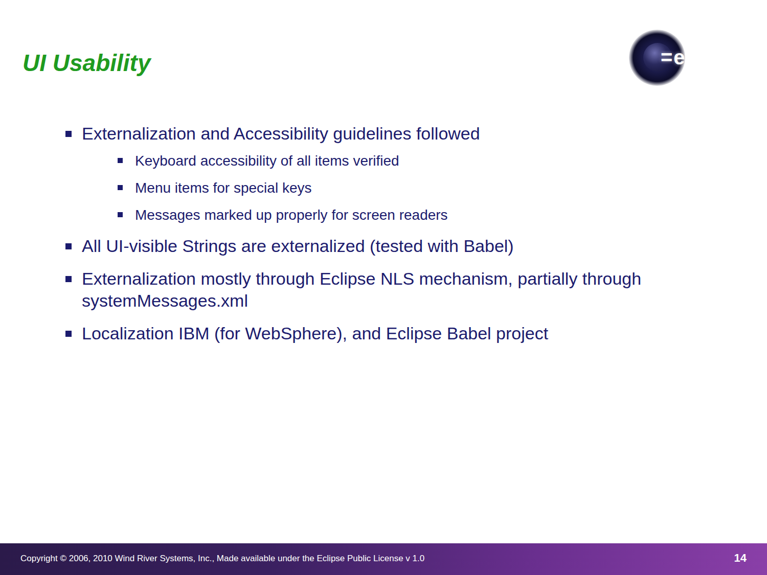=eclipse
UI Usability
Externalization and Accessibility guidelines followed
Keyboard accessibility of all items verified
Menu items for special keys
Messages marked up properly for screen readers
All UI-visible Strings are externalized (tested with Babel)
Externalization mostly through Eclipse NLS mechanism, partially through systemMessages.xml
Localization IBM (for WebSphere), and Eclipse Babel project
Copyright © 2006, 2010 Wind River Systems, Inc., Made available under the Eclipse Public License v 1.0
14